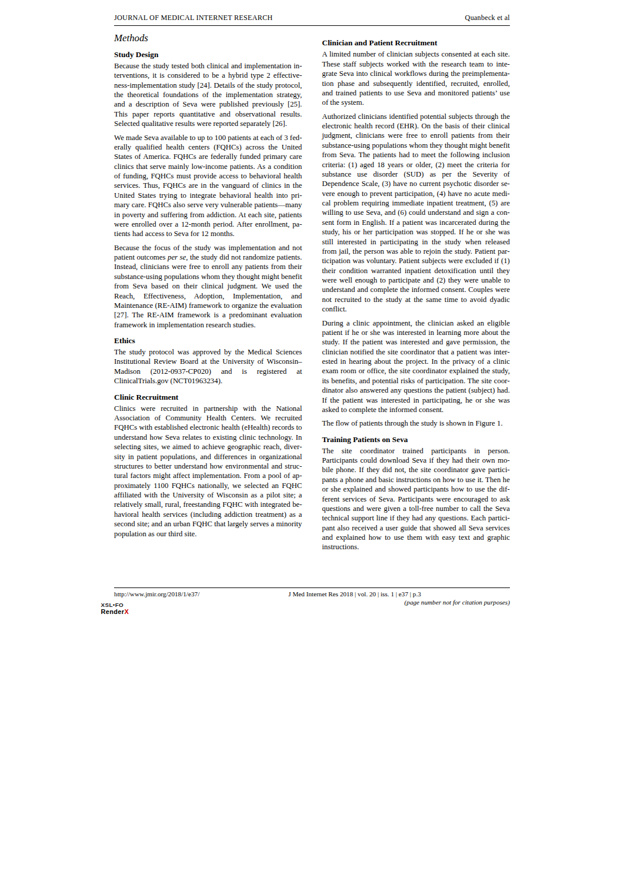Journal of Medical Internet Research
Quanbeck et al
Methods
Study Design
Because the study tested both clinical and implementation interventions, it is considered to be a hybrid type 2 effectiveness-implementation study [24]. Details of the study protocol, the theoretical foundations of the implementation strategy, and a description of Seva were published previously [25]. This paper reports quantitative and observational results. Selected qualitative results were reported separately [26].
We made Seva available to up to 100 patients at each of 3 federally qualified health centers (FQHCs) across the United States of America. FQHCs are federally funded primary care clinics that serve mainly low-income patients. As a condition of funding, FQHCs must provide access to behavioral health services. Thus, FQHCs are in the vanguard of clinics in the United States trying to integrate behavioral health into primary care. FQHCs also serve very vulnerable patients—many in poverty and suffering from addiction. At each site, patients were enrolled over a 12-month period. After enrollment, patients had access to Seva for 12 months.
Because the focus of the study was implementation and not patient outcomes per se, the study did not randomize patients. Instead, clinicians were free to enroll any patients from their substance-using populations whom they thought might benefit from Seva based on their clinical judgment. We used the Reach, Effectiveness, Adoption, Implementation, and Maintenance (RE-AIM) framework to organize the evaluation [27]. The RE-AIM framework is a predominant evaluation framework in implementation research studies.
Ethics
The study protocol was approved by the Medical Sciences Institutional Review Board at the University of Wisconsin–Madison (2012-0937-CP020) and is registered at ClinicalTrials.gov (NCT01963234).
Clinic Recruitment
Clinics were recruited in partnership with the National Association of Community Health Centers. We recruited FQHCs with established electronic health (eHealth) records to understand how Seva relates to existing clinic technology. In selecting sites, we aimed to achieve geographic reach, diversity in patient populations, and differences in organizational structures to better understand how environmental and structural factors might affect implementation. From a pool of approximately 1100 FQHCs nationally, we selected an FQHC affiliated with the University of Wisconsin as a pilot site; a relatively small, rural, freestanding FQHC with integrated behavioral health services (including addiction treatment) as a second site; and an urban FQHC that largely serves a minority population as our third site.
Clinician and Patient Recruitment
A limited number of clinician subjects consented at each site. These staff subjects worked with the research team to integrate Seva into clinical workflows during the preimplementation phase and subsequently identified, recruited, enrolled, and trained patients to use Seva and monitored patients’ use of the system.
Authorized clinicians identified potential subjects through the electronic health record (EHR). On the basis of their clinical judgment, clinicians were free to enroll patients from their substance-using populations whom they thought might benefit from Seva. The patients had to meet the following inclusion criteria: (1) aged 18 years or older, (2) meet the criteria for substance use disorder (SUD) as per the Severity of Dependence Scale, (3) have no current psychotic disorder severe enough to prevent participation, (4) have no acute medical problem requiring immediate inpatient treatment, (5) are willing to use Seva, and (6) could understand and sign a consent form in English. If a patient was incarcerated during the study, his or her participation was stopped. If he or she was still interested in participating in the study when released from jail, the person was able to rejoin the study. Patient participation was voluntary. Patient subjects were excluded if (1) their condition warranted inpatient detoxification until they were well enough to participate and (2) they were unable to understand and complete the informed consent. Couples were not recruited to the study at the same time to avoid dyadic conflict.
During a clinic appointment, the clinician asked an eligible patient if he or she was interested in learning more about the study. If the patient was interested and gave permission, the clinician notified the site coordinator that a patient was interested in hearing about the project. In the privacy of a clinic exam room or office, the site coordinator explained the study, its benefits, and potential risks of participation. The site coordinator also answered any questions the patient (subject) had. If the patient was interested in participating, he or she was asked to complete the informed consent.
The flow of patients through the study is shown in Figure 1.
Training Patients on Seva
The site coordinator trained participants in person. Participants could download Seva if they had their own mobile phone. If they did not, the site coordinator gave participants a phone and basic instructions on how to use it. Then he or she explained and showed participants how to use the different services of Seva. Participants were encouraged to ask questions and were given a toll-free number to call the Seva technical support line if they had any questions. Each participant also received a user guide that showed all Seva services and explained how to use them with easy text and graphic instructions.
http://www.jmir.org/2018/1/e37/
J Med Internet Res 2018 | vol. 20 | iss. 1 | e37 | p.3
(page number not for citation purposes)
XSL•FO
Render X